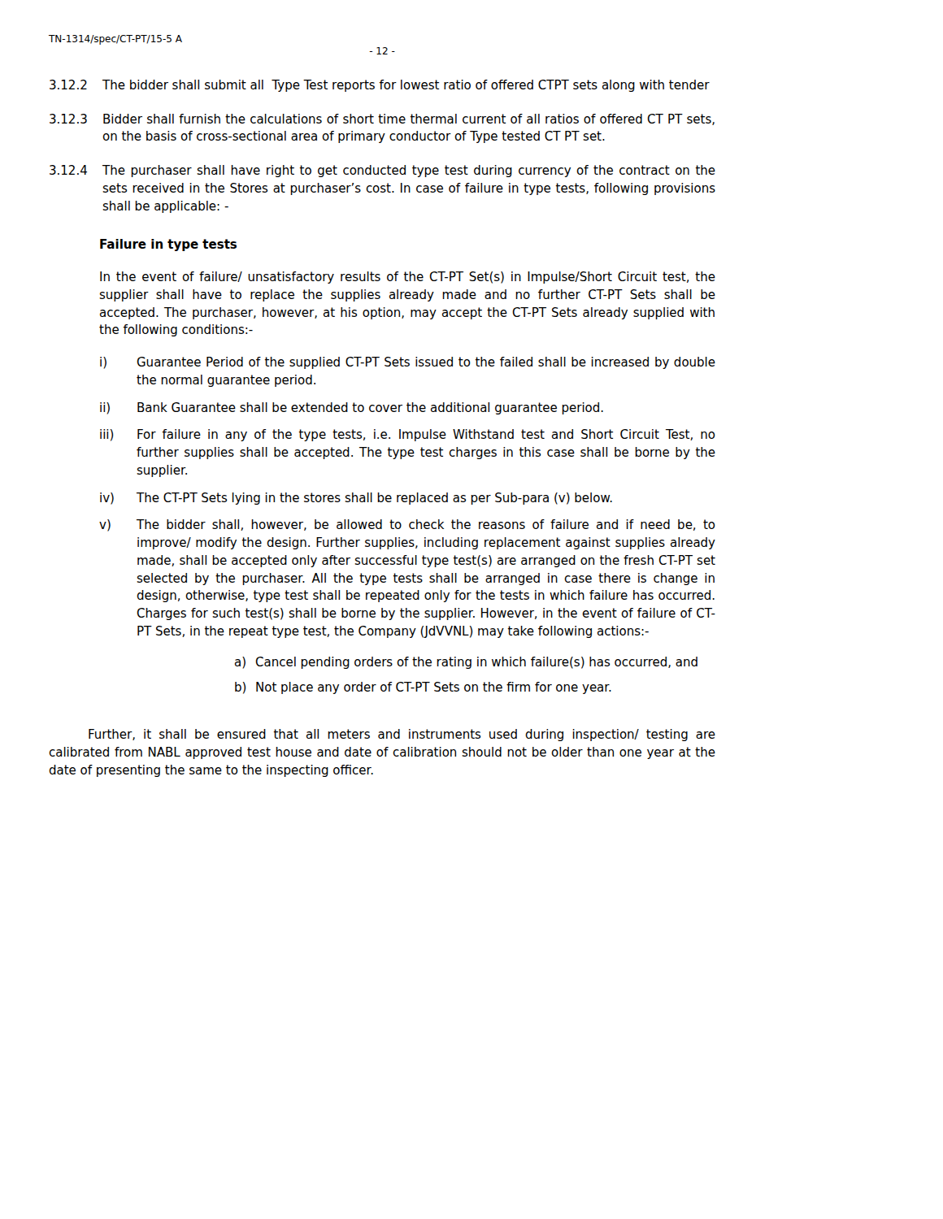TN-1314/spec/CT-PT/15-5 A
- 12 -
3.12.2
The bidder shall submit all Type Test reports for lowest ratio of offered CTPT sets along with tender
3.12.3
Bidder shall furnish the calculations of short time thermal current of all ratios of offered CT PT sets, on the basis of cross-sectional area of primary conductor of Type tested CT PT set.
3.12.4
The purchaser shall have right to get conducted type test during currency of the contract on the sets received in the Stores at purchaser’s cost. In case of failure in type tests, following provisions shall be applicable: -
Failure in type tests
In the event of failure/ unsatisfactory results of the CT-PT Set(s) in Impulse/Short Circuit test, the supplier shall have to replace the supplies already made and no further CT-PT Sets shall be accepted. The purchaser, however, at his option, may accept the CT-PT Sets already supplied with the following conditions:-
i) Guarantee Period of the supplied CT-PT Sets issued to the failed shall be increased by double the normal guarantee period.
ii) Bank Guarantee shall be extended to cover the additional guarantee period.
iii) For failure in any of the type tests, i.e. Impulse Withstand test and Short Circuit Test, no further supplies shall be accepted. The type test charges in this case shall be borne by the supplier.
iv) The CT-PT Sets lying in the stores shall be replaced as per Sub-para (v) below.
v) The bidder shall, however, be allowed to check the reasons of failure and if need be, to improve/ modify the design. Further supplies, including replacement against supplies already made, shall be accepted only after successful type test(s) are arranged on the fresh CT-PT set selected by the purchaser. All the type tests shall be arranged in case there is change in design, otherwise, type test shall be repeated only for the tests in which failure has occurred. Charges for such test(s) shall be borne by the supplier. However, in the event of failure of CT-PT Sets, in the repeat type test, the Company (JdVVNL) may take following actions:-
a) Cancel pending orders of the rating in which failure(s) has occurred, and
b) Not place any order of CT-PT Sets on the firm for one year.
Further, it shall be ensured that all meters and instruments used during inspection/ testing are calibrated from NABL approved test house and date of calibration should not be older than one year at the date of presenting the same to the inspecting officer.